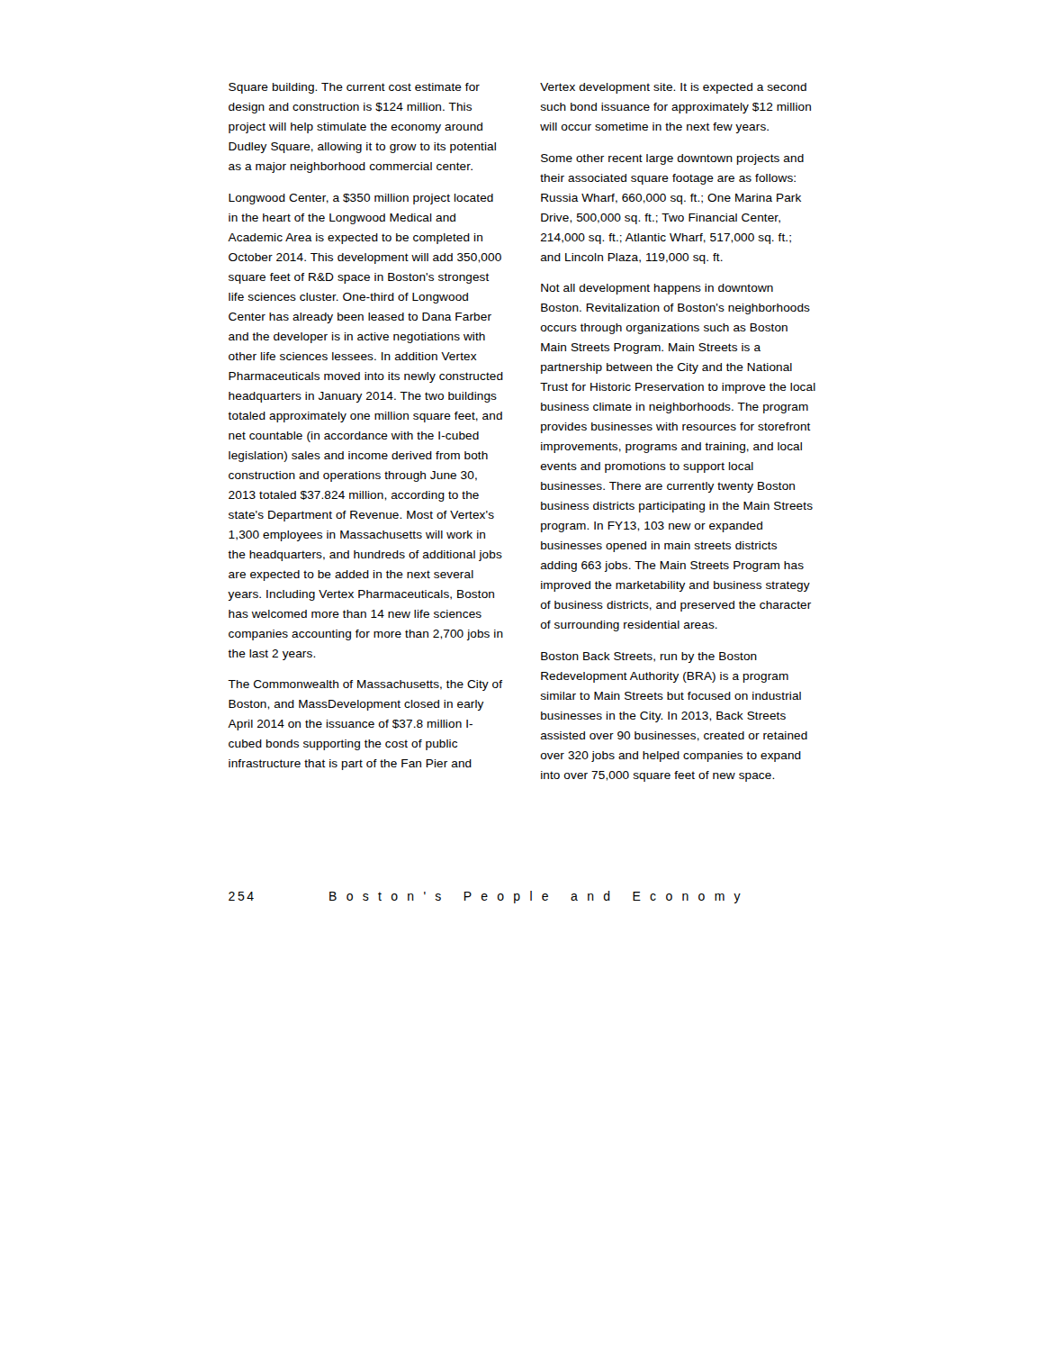Square building. The current cost estimate for design and construction is $124 million. This project will help stimulate the economy around Dudley Square, allowing it to grow to its potential as a major neighborhood commercial center.
Longwood Center, a $350 million project located in the heart of the Longwood Medical and Academic Area is expected to be completed in October 2014. This development will add 350,000 square feet of R&D space in Boston's strongest life sciences cluster. One-third of Longwood Center has already been leased to Dana Farber and the developer is in active negotiations with other life sciences lessees. In addition Vertex Pharmaceuticals moved into its newly constructed headquarters in January 2014. The two buildings totaled approximately one million square feet, and net countable (in accordance with the I-cubed legislation) sales and income derived from both construction and operations through June 30, 2013 totaled $37.824 million, according to the state's Department of Revenue. Most of Vertex's 1,300 employees in Massachusetts will work in the headquarters, and hundreds of additional jobs are expected to be added in the next several years. Including Vertex Pharmaceuticals, Boston has welcomed more than 14 new life sciences companies accounting for more than 2,700 jobs in the last 2 years.
The Commonwealth of Massachusetts, the City of Boston, and MassDevelopment closed in early April 2014 on the issuance of $37.8 million I-cubed bonds supporting the cost of public infrastructure that is part of the Fan Pier and Vertex development site. It is expected a second such bond issuance for approximately $12 million will occur sometime in the next few years.
Some other recent large downtown projects and their associated square footage are as follows: Russia Wharf, 660,000 sq. ft.; One Marina Park Drive, 500,000 sq. ft.; Two Financial Center, 214,000 sq. ft.; Atlantic Wharf, 517,000 sq. ft.; and Lincoln Plaza, 119,000 sq. ft.
Not all development happens in downtown Boston. Revitalization of Boston's neighborhoods occurs through organizations such as Boston Main Streets Program. Main Streets is a partnership between the City and the National Trust for Historic Preservation to improve the local business climate in neighborhoods. The program provides businesses with resources for storefront improvements, programs and training, and local events and promotions to support local businesses. There are currently twenty Boston business districts participating in the Main Streets program. In FY13, 103 new or expanded businesses opened in main streets districts adding 663 jobs. The Main Streets Program has improved the marketability and business strategy of business districts, and preserved the character of surrounding residential areas.
Boston Back Streets, run by the Boston Redevelopment Authority (BRA) is a program similar to Main Streets but focused on industrial businesses in the City. In 2013, Back Streets assisted over 90 businesses, created or retained over 320 jobs and helped companies to expand into over 75,000 square feet of new space.
254
B o s t o n ' s P e o p l e a n d E c o n o m y